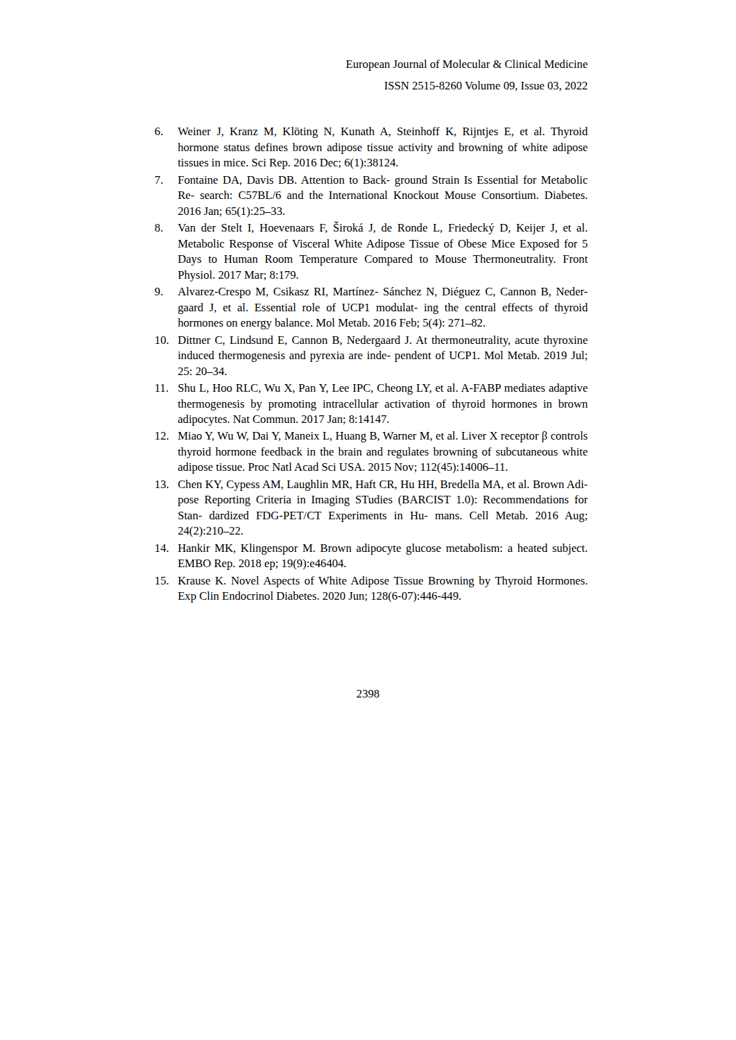European Journal of Molecular & Clinical Medicine ISSN 2515-8260 Volume 09, Issue 03, 2022
Weiner J, Kranz M, Klöting N, Kunath A, Steinhoff K, Rijntjes E, et al. Thyroid hormone status defines brown adipose tissue activity and browning of white adipose tissues in mice. Sci Rep. 2016 Dec; 6(1):38124.
Fontaine DA, Davis DB. Attention to Back- ground Strain Is Essential for Metabolic Re- search: C57BL/6 and the International Knockout Mouse Consortium. Diabetes. 2016 Jan; 65(1):25–33.
Van der Stelt I, Hoevenaars F, Široká J, de Ronde L, Friedecký D, Keijer J, et al. Metabolic Response of Visceral White Adipose Tissue of Obese Mice Exposed for 5 Days to Human Room Temperature Compared to Mouse Thermoneutrality. Front Physiol. 2017 Mar; 8:179.
Alvarez-Crespo M, Csikasz RI, Martínez- Sánchez N, Diéguez C, Cannon B, Neder- gaard J, et al. Essential role of UCP1 modulat- ing the central effects of thyroid hormones on energy balance. Mol Metab. 2016 Feb; 5(4): 271–82.
Dittner C, Lindsund E, Cannon B, Nedergaard J. At thermoneutrality, acute thyroxine induced thermogenesis and pyrexia are inde- pendent of UCP1. Mol Metab. 2019 Jul; 25: 20–34.
Shu L, Hoo RLC, Wu X, Pan Y, Lee IPC, Cheong LY, et al. A-FABP mediates adaptive thermogenesis by promoting intracellular activation of thyroid hormones in brown adipocytes. Nat Commun. 2017 Jan; 8:14147.
Miao Y, Wu W, Dai Y, Maneix L, Huang B, Warner M, et al. Liver X receptor β controls thyroid hormone feedback in the brain and regulates browning of subcutaneous white adipose tissue. Proc Natl Acad Sci USA. 2015 Nov; 112(45):14006–11.
Chen KY, Cypess AM, Laughlin MR, Haft CR, Hu HH, Bredella MA, et al. Brown Adi- pose Reporting Criteria in Imaging STudies (BARCIST 1.0): Recommendations for Stan- dardized FDG-PET/CT Experiments in Hu- mans. Cell Metab. 2016 Aug; 24(2):210–22.
Hankir MK, Klingenspor M. Brown adipocyte glucose metabolism: a heated subject. EMBO Rep. 2018 ep; 19(9):e46404.
Krause K. Novel Aspects of White Adipose Tissue Browning by Thyroid Hormones. Exp Clin Endocrinol Diabetes. 2020 Jun; 128(6-07):446-449.
2398